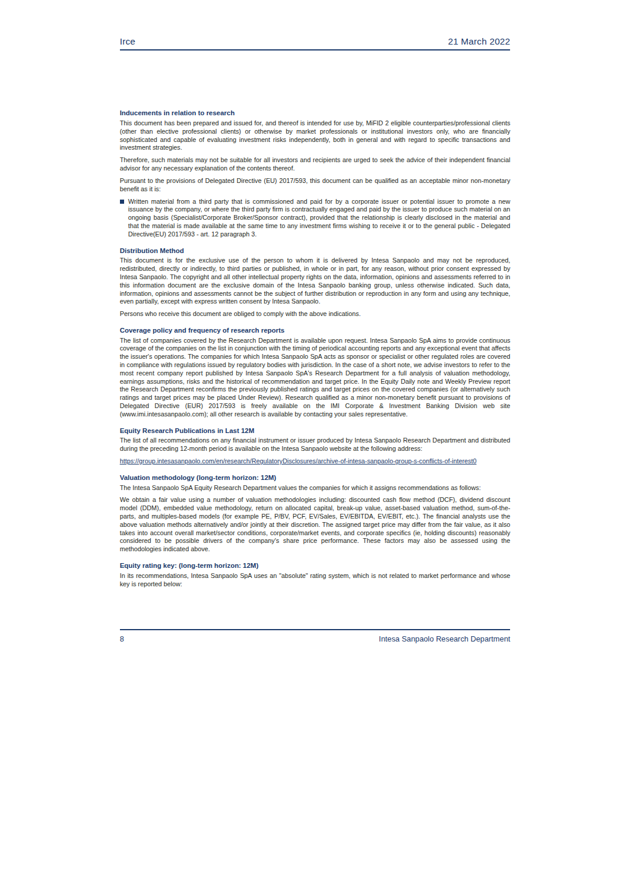Irce
21 March 2022
Inducements in relation to research
This document has been prepared and issued for, and thereof is intended for use by, MiFID 2 eligible counterparties/professional clients (other than elective professional clients) or otherwise by market professionals or institutional investors only, who are financially sophisticated and capable of evaluating investment risks independently, both in general and with regard to specific transactions and investment strategies.
Therefore, such materials may not be suitable for all investors and recipients are urged to seek the advice of their independent financial advisor for any necessary explanation of the contents thereof.
Pursuant to the provisions of Delegated Directive (EU) 2017/593, this document can be qualified as an acceptable minor non-monetary benefit as it is:
Written material from a third party that is commissioned and paid for by a corporate issuer or potential issuer to promote a new issuance by the company, or where the third party firm is contractually engaged and paid by the issuer to produce such material on an ongoing basis (Specialist/Corporate Broker/Sponsor contract), provided that the relationship is clearly disclosed in the material and that the material is made available at the same time to any investment firms wishing to receive it or to the general public - Delegated Directive(EU) 2017/593 - art. 12 paragraph 3.
Distribution Method
This document is for the exclusive use of the person to whom it is delivered by Intesa Sanpaolo and may not be reproduced, redistributed, directly or indirectly, to third parties or published, in whole or in part, for any reason, without prior consent expressed by Intesa Sanpaolo. The copyright and all other intellectual property rights on the data, information, opinions and assessments referred to in this information document are the exclusive domain of the Intesa Sanpaolo banking group, unless otherwise indicated. Such data, information, opinions and assessments cannot be the subject of further distribution or reproduction in any form and using any technique, even partially, except with express written consent by Intesa Sanpaolo.
Persons who receive this document are obliged to comply with the above indications.
Coverage policy and frequency of research reports
The list of companies covered by the Research Department is available upon request. Intesa Sanpaolo SpA aims to provide continuous coverage of the companies on the list in conjunction with the timing of periodical accounting reports and any exceptional event that affects the issuer's operations. The companies for which Intesa Sanpaolo SpA acts as sponsor or specialist or other regulated roles are covered in compliance with regulations issued by regulatory bodies with jurisdiction. In the case of a short note, we advise investors to refer to the most recent company report published by Intesa Sanpaolo SpA's Research Department for a full analysis of valuation methodology, earnings assumptions, risks and the historical of recommendation and target price. In the Equity Daily note and Weekly Preview report the Research Department reconfirms the previously published ratings and target prices on the covered companies (or alternatively such ratings and target prices may be placed Under Review). Research qualified as a minor non-monetary benefit pursuant to provisions of Delegated Directive (EUR) 2017/593 is freely available on the IMI Corporate & Investment Banking Division web site (www.imi.intesasanpaolo.com); all other research is available by contacting your sales representative.
Equity Research Publications in Last 12M
The list of all recommendations on any financial instrument or issuer produced by Intesa Sanpaolo Research Department and distributed during the preceding 12-month period is available on the Intesa Sanpaolo website at the following address:
https://group.intesasanpaolo.com/en/research/RegulatoryDisclosures/archive-of-intesa-sanpaolo-group-s-conflicts-of-interest0
Valuation methodology (long-term horizon: 12M)
The Intesa Sanpaolo SpA Equity Research Department values the companies for which it assigns recommendations as follows:
We obtain a fair value using a number of valuation methodologies including: discounted cash flow method (DCF), dividend discount model (DDM), embedded value methodology, return on allocated capital, break-up value, asset-based valuation method, sum-of-the-parts, and multiples-based models (for example PE, P/BV, PCF, EV/Sales, EV/EBITDA, EV/EBIT, etc.). The financial analysts use the above valuation methods alternatively and/or jointly at their discretion. The assigned target price may differ from the fair value, as it also takes into account overall market/sector conditions, corporate/market events, and corporate specifics (ie, holding discounts) reasonably considered to be possible drivers of the company's share price performance. These factors may also be assessed using the methodologies indicated above.
Equity rating key: (long-term horizon: 12M)
In its recommendations, Intesa Sanpaolo SpA uses an "absolute" rating system, which is not related to market performance and whose key is reported below:
8
Intesa Sanpaolo Research Department